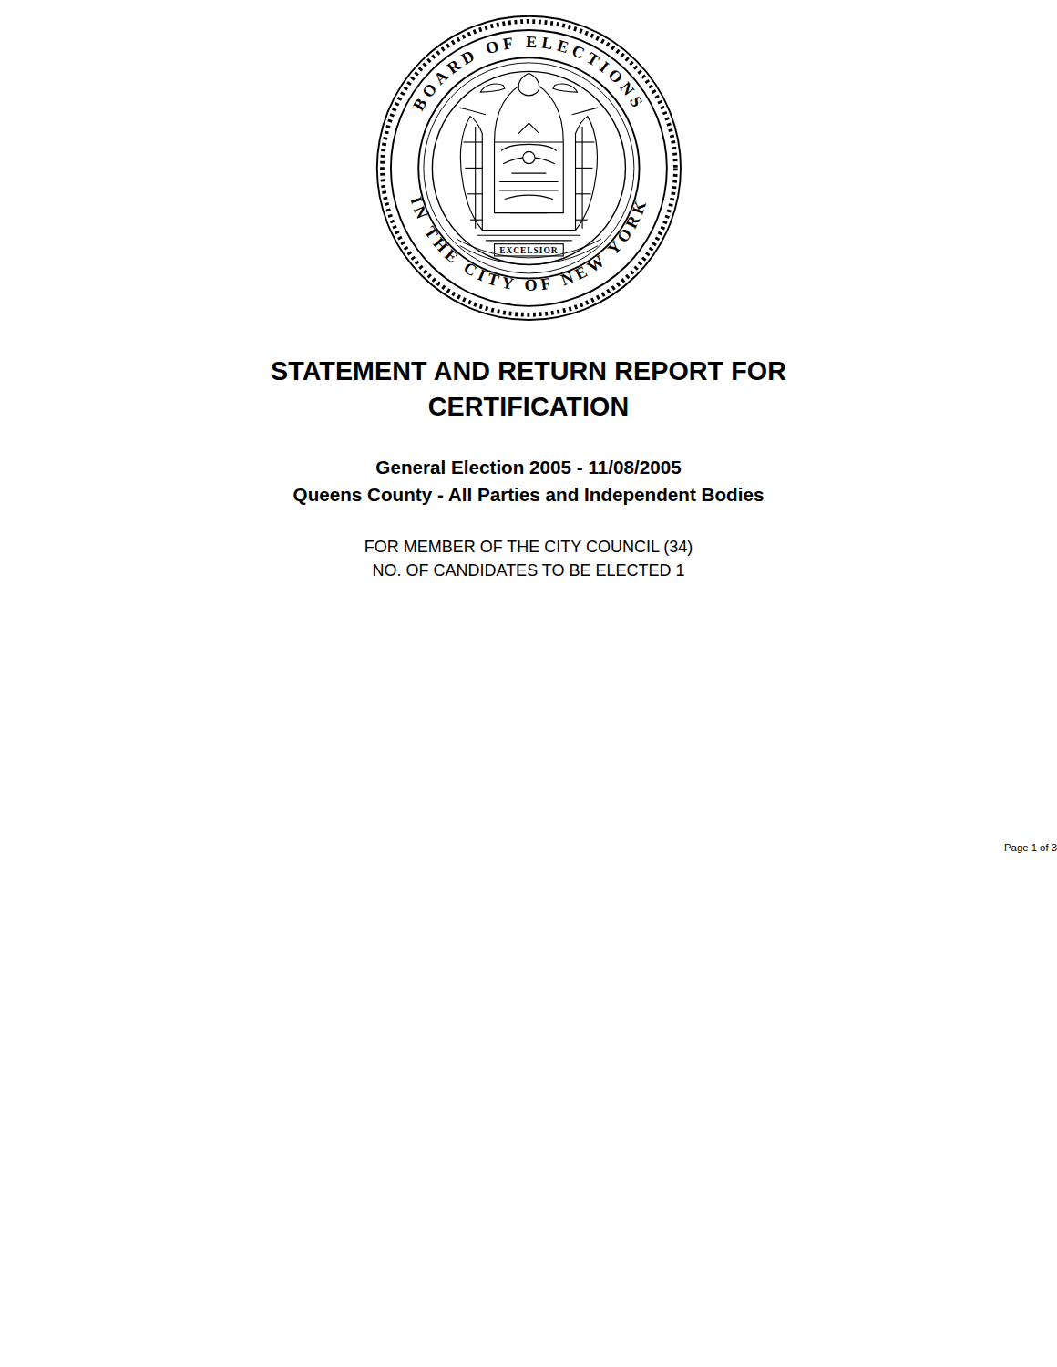BOARD OF ELECTIONS IN THE CITY OF NEW YORK EXCELSIOR
STATEMENT AND RETURN REPORT FOR
CERTIFICATION
General Election 2005 - 11/08/2005
Queens County - All Parties and Independent Bodies
FOR MEMBER OF THE CITY COUNCIL (34)
NO. OF CANDIDATES TO BE ELECTED 1
Page 1 of 3